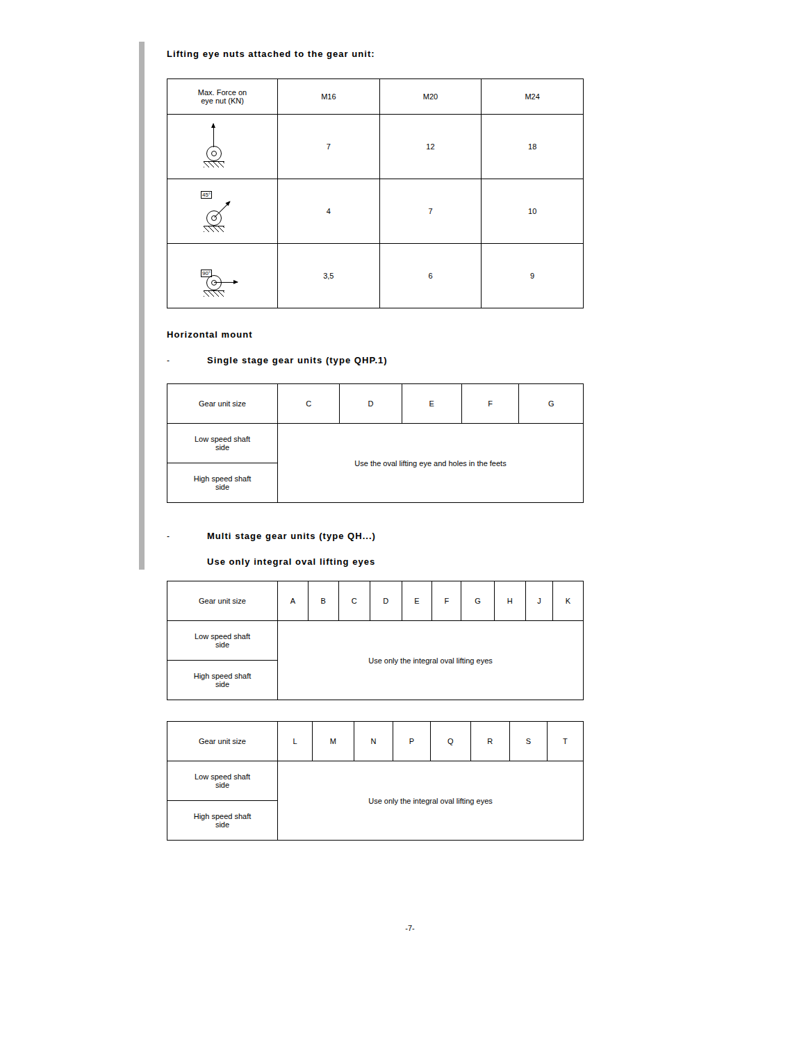Lifting eye nuts attached to the gear unit:
| Max. Force on eye nut (KN) | M16 | M20 | M24 |
| --- | --- | --- | --- |
| | 7 | 12 | 18 |
| 45° | 4 | 7 | 10 |
| 90° | 3,5 | 6 | 9 |
Horizontal mount
-
Single stage gear units (type QHP.1)
| Gear unit size | C | D | E | F | G |
| Low speed shaft side | Use the oval lifting eye and holes in the feets |
| High speed shaft side |
-
Multi stage gear units (type QH...)
Use only integral oval lifting eyes
| Gear unit size | A | B | C | D | E | F | G | H | J | K |
| Low speed shaft side | Use only the integral oval lifting eyes |
| High speed shaft side |
| Gear unit size | L | M | N | P | Q | R | S | T |
| Low speed shaft side | Use only the integral oval lifting eyes |
| High speed shaft side |
-7-